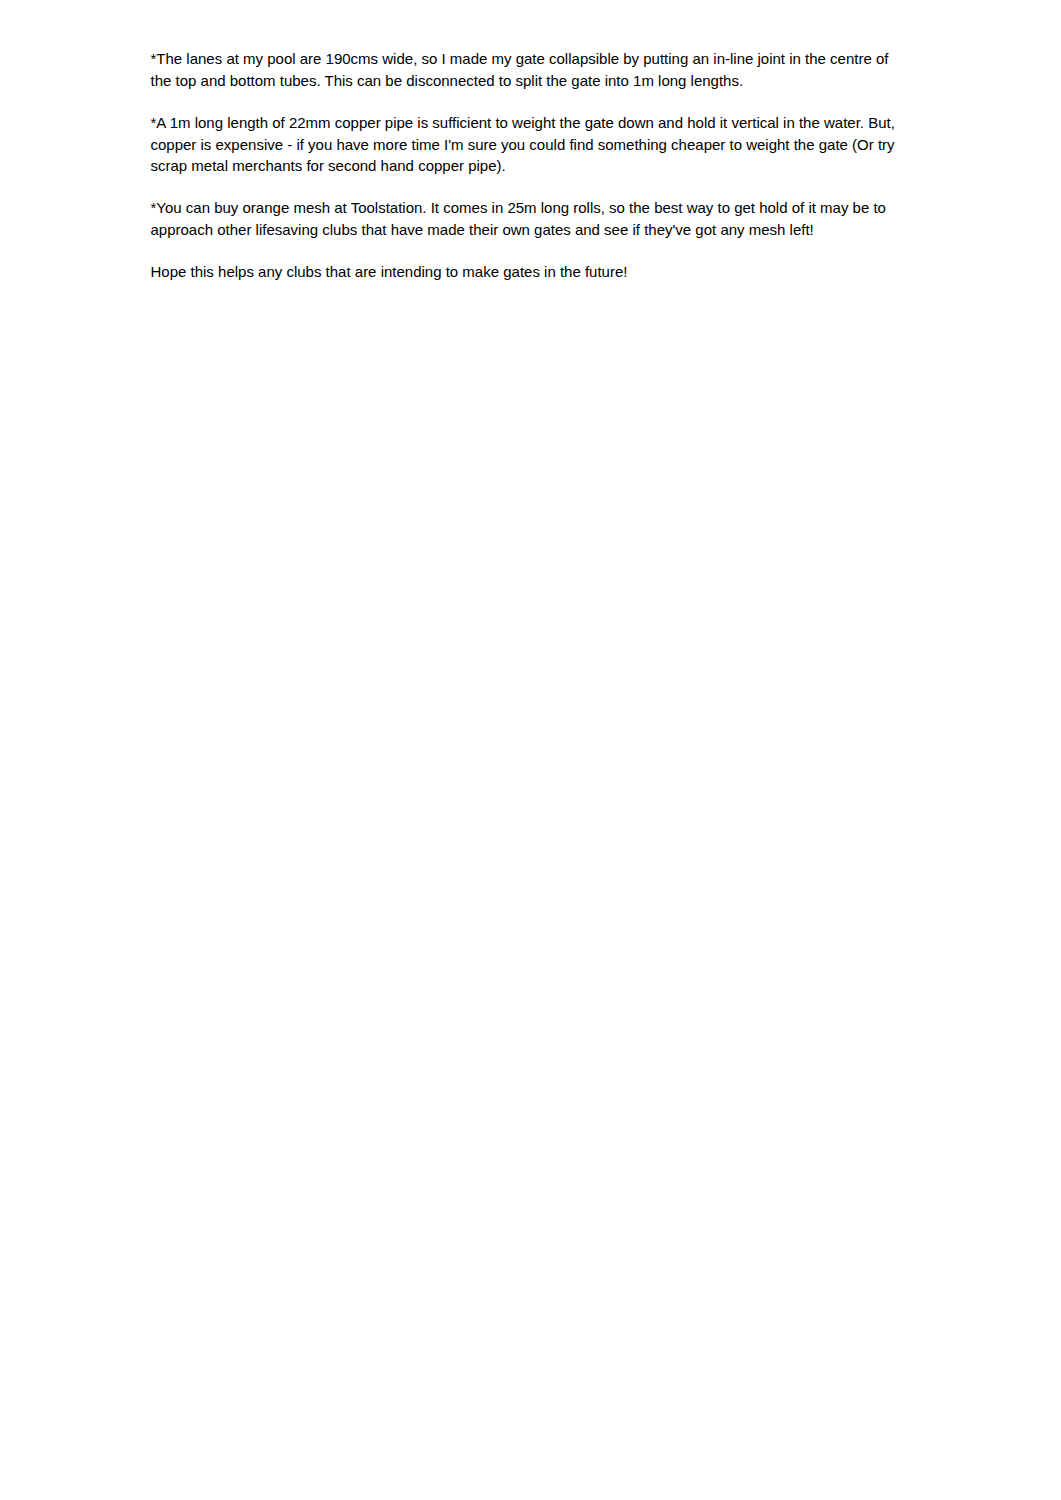*The lanes at my pool are 190cms wide, so I made my gate collapsible by putting an in-line joint in the centre of the top and bottom tubes. This can be disconnected to split the gate into 1m long lengths.
*A 1m long length of 22mm copper pipe is sufficient to weight the gate down and hold it vertical in the water. But, copper is expensive - if you have more time I'm sure you could find something cheaper to weight the gate (Or try scrap metal merchants for second hand copper pipe).
*You can buy orange mesh at Toolstation. It comes in 25m long rolls, so the best way to get hold of it may be to approach other lifesaving clubs that have made their own gates and see if they've got any mesh left!
Hope this helps any clubs that are intending to make gates in the future!